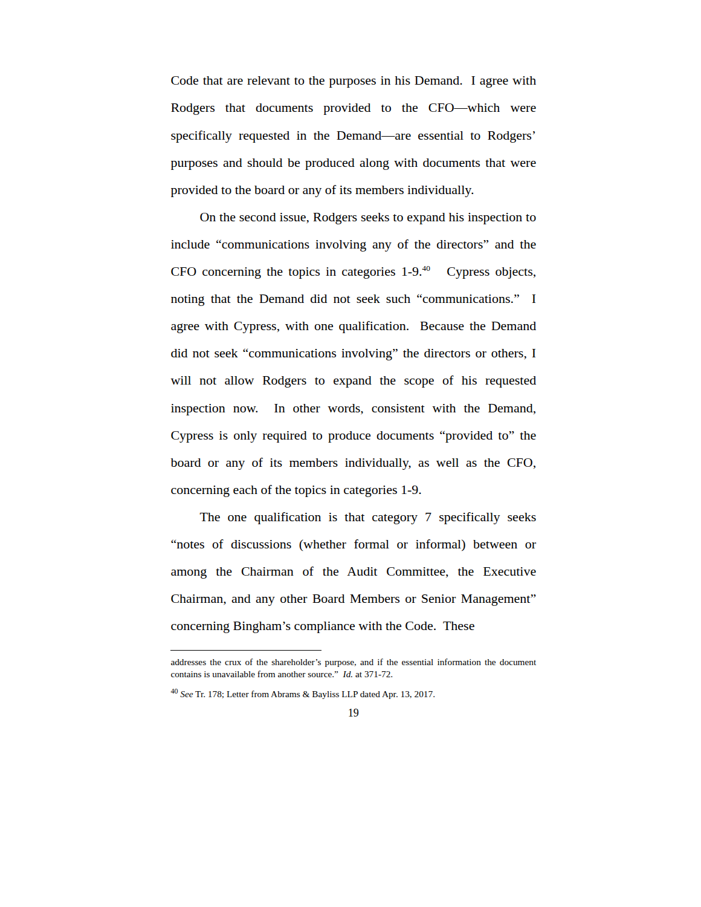Code that are relevant to the purposes in his Demand. I agree with Rodgers that documents provided to the CFO—which were specifically requested in the Demand—are essential to Rodgers’ purposes and should be produced along with documents that were provided to the board or any of its members individually.
On the second issue, Rodgers seeks to expand his inspection to include “communications involving any of the directors” and the CFO concerning the topics in categories 1-9.40 Cypress objects, noting that the Demand did not seek such “communications.” I agree with Cypress, with one qualification. Because the Demand did not seek “communications involving” the directors or others, I will not allow Rodgers to expand the scope of his requested inspection now. In other words, consistent with the Demand, Cypress is only required to produce documents “provided to” the board or any of its members individually, as well as the CFO, concerning each of the topics in categories 1-9.
The one qualification is that category 7 specifically seeks “notes of discussions (whether formal or informal) between or among the Chairman of the Audit Committee, the Executive Chairman, and any other Board Members or Senior Management” concerning Bingham’s compliance with the Code. These
addresses the crux of the shareholder’s purpose, and if the essential information the document contains is unavailable from another source.” Id. at 371-72.
40 See Tr. 178; Letter from Abrams & Bayliss LLP dated Apr. 13, 2017.
19